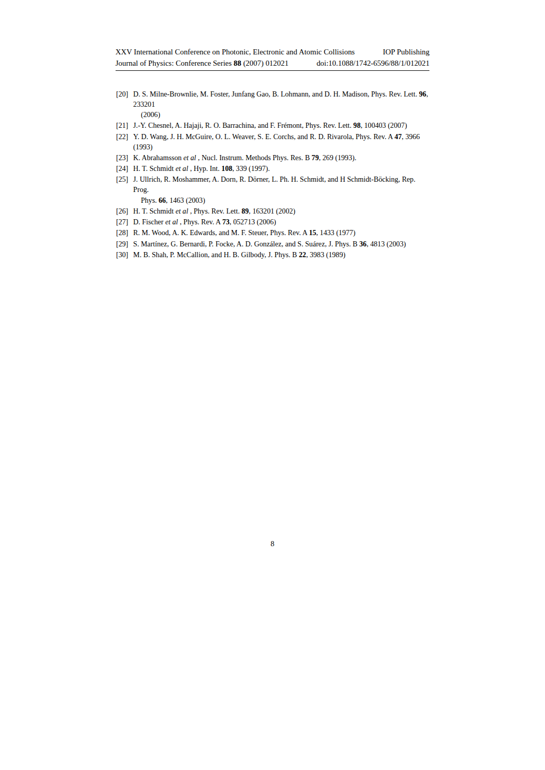XXV International Conference on Photonic, Electronic and Atomic Collisions IOP Publishing
Journal of Physics: Conference Series 88 (2007) 012021 doi:10.1088/1742-6596/88/1/012021
[20] D. S. Milne-Brownlie, M. Foster, Junfang Gao, B. Lohmann, and D. H. Madison, Phys. Rev. Lett. 96, 233201(2006)
[21] J.-Y. Chesnel, A. Hajaji, R. O. Barrachina, and F. Frémont, Phys. Rev. Lett. 98, 100403 (2007)
[22] Y. D. Wang, J. H. McGuire, O. L. Weaver, S. E. Corchs, and R. D. Rivarola, Phys. Rev. A 47, 3966 (1993)
[23] K. Abrahamsson et al , Nucl. Instrum. Methods Phys. Res. B 79, 269 (1993).
[24] H. T. Schmidt et al , Hyp. Int. 108, 339 (1997).
[25] J. Ullrich, R. Moshammer, A. Dorn, R. Dörner, L. Ph. H. Schmidt, and H Schmidt-Böcking, Rep. Prog.Phys. 66, 1463 (2003)
[26] H. T. Schmidt et al , Phys. Rev. Lett. 89, 163201 (2002)
[27] D. Fischer et al , Phys. Rev. A 73, 052713 (2006)
[28] R. M. Wood, A. K. Edwards, and M. F. Steuer, Phys. Rev. A 15, 1433 (1977)
[29] S. Martínez, G. Bernardi, P. Focke, A. D. González, and S. Suárez, J. Phys. B 36, 4813 (2003)
[30] M. B. Shah, P. McCallion, and H. B. Gilbody, J. Phys. B 22, 3983 (1989)
8